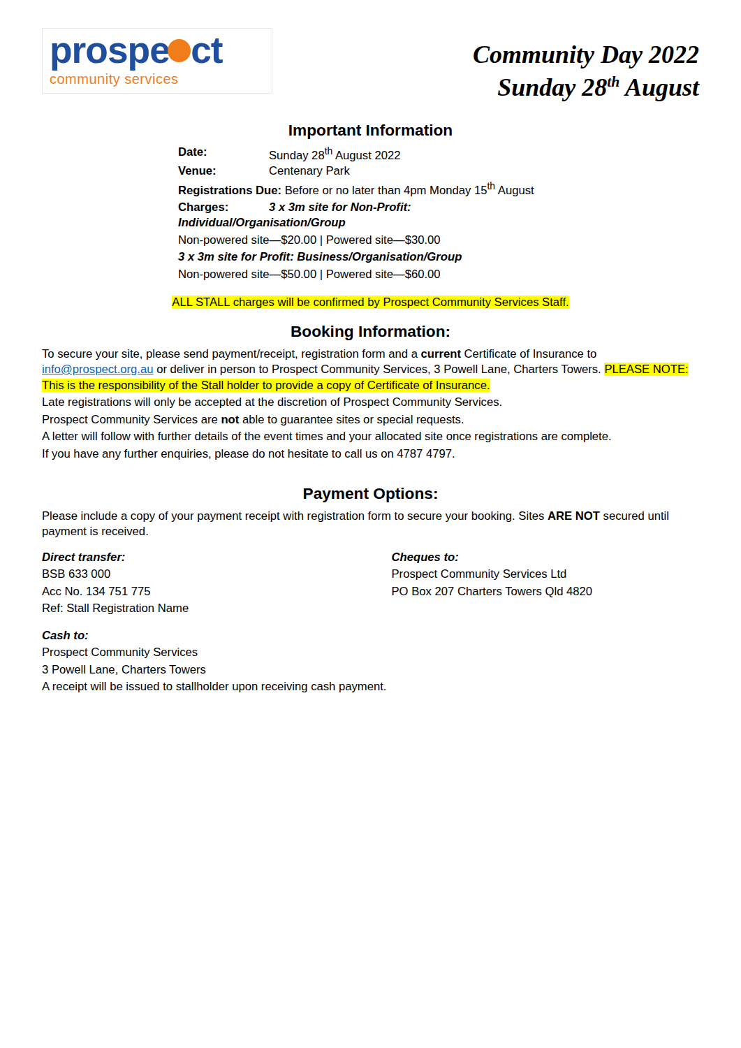prospe ct
community services
Community Day 2022
Sunday 28th August
Important Information
Date: Sunday 28th August 2022
Venue: Centenary Park
Registrations Due: Before or no later than 4pm Monday 15th August
Charges: 3 x 3m site for Non-Profit:
Individual/Organisation/Group
Non-powered site—$20.00 | Powered site—$30.00
3 x 3m site for Profit: Business/Organisation/Group
Non-powered site—$50.00 | Powered site—$60.00
ALL STALL charges will be confirmed by Prospect Community Services Staff.
Booking Information:
To secure your site, please send payment/receipt, registration form and a current Certificate of Insurance to info@prospect.org.au or deliver in person to Prospect Community Services, 3 Powell Lane, Charters Towers. PLEASE NOTE: This is the responsibility of the Stall holder to provide a copy of Certificate of Insurance.
Late registrations will only be accepted at the discretion of Prospect Community Services.
Prospect Community Services are not able to guarantee sites or special requests.
A letter will follow with further details of the event times and your allocated site once registrations are complete.
If you have any further enquiries, please do not hesitate to call us on 4787 4797.
Payment Options:
Please include a copy of your payment receipt with registration form to secure your booking. Sites ARE NOT secured until payment is received.
Direct transfer:
BSB 633 000
Acc No. 134 751 775
Ref: Stall Registration Name
Cheques to:
Prospect Community Services Ltd
PO Box 207 Charters Towers Qld 4820
Cash to:
Prospect Community Services
3 Powell Lane, Charters Towers
A receipt will be issued to stallholder upon receiving cash payment.